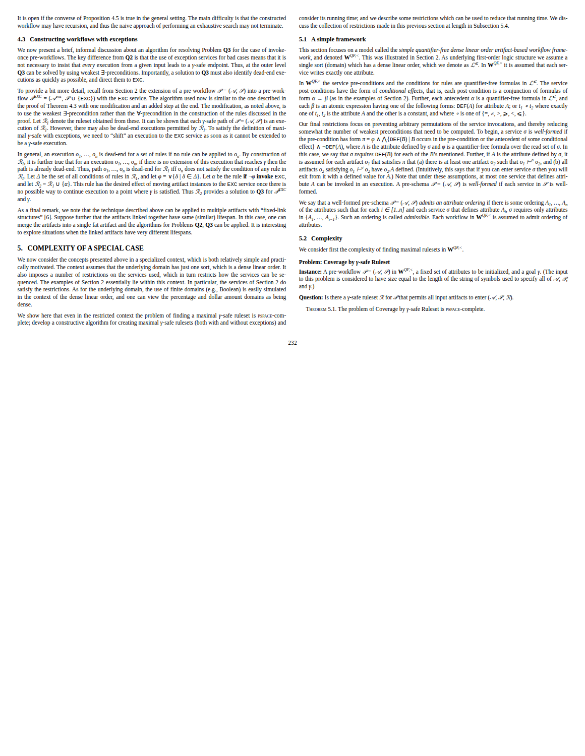It is open if the converse of Proposition 4.5 is true in the general setting. The main difficulty is that the constructed workflow may have recursion, and thus the naive approach of performing an exhaustive search may not terminate.
4.3 Constructing workflows with exceptions
We now present a brief, informal discussion about an algorithm for resolving Problem Q3 for the case of invoke-once pre-workflows. The key difference from Q2 is that the use of exception services for bad cases means that it is not necessary to insist that every execution from a given input leads to a γ-safe endpoint. Thus, at the outer level Q3 can be solved by using weakest ∃-preconditions. Importantly, a solution to Q3 must also identify dead-end executions as quickly as possible, and direct them to EXC.
To provide a bit more detail, recall from Section 2 the extension of a pre-workflow 𝒫 = (𝒜, 𝒮) into a pre-workflow 𝒫EXC = (𝒜exc, 𝒮 ∪ {EXC}) with the EXC service. The algorithm used now is similar to the one described in the proof of Theorem 4.3 with one modification and an added step at the end. The modification, as noted above, is to use the weakest ∃-precondition rather than the ∀-precondition in the construction of the rules discussed in the proof. Let ℛ1 denote the ruleset obtained from these. It can be shown that each γ-safe path of 𝒫 = (𝒜, 𝒮) is an execution of ℛ1. However, there may also be dead-end executions permitted by ℛ1. To satisfy the definition of maximal γ-safe with exceptions, we need to “shift” an execution to the EXC service as soon as it cannot be extended to be a γ-safe execution.
In general, an execution o1, …, on is dead-end for a set of rules if no rule can be applied to on. By construction of ℛ1, it is further true that for an execution o1, …, on, if there is no extension of this execution that reaches γ then the path is already dead-end. Thus, path o1, …, on is dead-end for ℛ1 iff on does not satisfy the condition of any rule in ℛ1. Let Δ be the set of all conditions of rules in ℛ1, and let φ = ∨{δ | δ ∈ Δ}. Let α be the rule if ¬φ invoke EXC, and let ℛ2 = ℛ1 ∪ {α}. This rule has the desired effect of moving artifact instances to the EXC service once there is no possible way to continue execution to a point where γ is satisfied. Thus ℛ2 provides a solution to Q3 for 𝒫EXC and γ.
As a final remark, we note that the technique described above can be applied to multiple artifacts with “fixed-link structures” [6]. Suppose further that the artifacts linked together have same (similar) lifespan. In this case, one can merge the artifacts into a single fat artifact and the algorithms for Problems Q2, Q3 can be applied. It is interesting to explore situations when the linked artifacts have very different lifespans.
5. COMPLEXITY OF A SPECIAL CASE
We now consider the concepts presented above in a specialized context, which is both relatively simple and practically motivated. The context assumes that the underlying domain has just one sort, which is a dense linear order. It also imposes a number of restrictions on the services used, which in turn restricts how the services can be sequenced. The examples of Section 2 essentially lie within this context. In particular, the services of Section 2 do satisfy the restrictions. As for the underlying domain, the use of finite domains (e.g., Boolean) is easily simulated in the context of the dense linear order, and one can view the percentage and dollar amount domains as being dense.
We show here that even in the restricted context the problem of finding a maximal γ-safe ruleset is pspace-complete; develop a constructive algorithm for creating maximal γ-safe rulesets (both with and without exceptions) and consider its running time; and we describe some restrictions which can be used to reduce that running time. We discuss the collection of restrictions made in this previous section at length in Subsection 5.4.
5.1 A simple framework
This section focuses on a model called the simple quantifier-free dense linear order artifact-based workflow framework, and denoted WQF,<. This was illustrated in Section 2. As underlying first-order logic structure we assume a single sort (domain) which has a dense linear order, which we denote as ℒ⩽. In WQF,< it is assumed that each service writes exactly one attribute.
In WQF,< the service pre-conditions and the conditions for rules are quantifier-free formulas in ℒ⩽. The service post-conditions have the form of conditional effects, that is, each post-condition is a conjunction of formulas of form α → β (as in the examples of Section 2). Further, each antecedent α is a quantifier-free formula in ℒ⩽, and each β is an atomic expression having one of the following forms: DEF(A) for attribute A; or t1 ∘ t2 where exactly one of t1, t2 is the attribute A and the other is a constant, and where ∘ is one of {=, ≠, >, ⩾, <, ⩽}.
Our final restrictions focus on preventing arbitrary permutations of the service invocations, and thereby reducing somewhat the number of weakest preconditions that need to be computed. To begin, a service σ is well-formed if the pre-condition has form π = φ ∧ ⋀{DEF(B) | B occurs in the pre-condition or the antecedent of some conditional effect} ∧ ¬DEF(A), where A is the attribute defined by σ and φ is a quantifier-free formula over the read set of σ. In this case, we say that σ requires DEF(B) for each of the B’s mentioned. Further, if A is the attribute defined by σ, it is assumed for each artifact o1 that satisfies π that (a) there is at least one artifact o2 such that o1 ⊢σ o2, and (b) all artifacts o2 satisfying o1 ⊢σ o2 have o2.A defined. (Intuitively, this says that if you can enter service σ then you will exit from it with a defined value for A.) Note that under these assumptions, at most one service that defines attribute A can be invoked in an execution. A pre-schema 𝒫 = (𝒜, 𝒮) is well-formed if each service in 𝒮 is well-formed.
We say that a well-formed pre-schema 𝒫 = (𝒜, 𝒮) admits an attribute ordering if there is some ordering A1, …, An of the attributes such that for each i ∈ [1..n] and each service σ that defines attribute Ai, σ requires only attributes in {A1, …, Ai−1}. Such an ordering is called admissible. Each workflow in WQF,< is assumed to admit ordering of attributes.
5.2 Complexity
We consider first the complexity of finding maximal rulesets in WQF,<.
Problem: Coverage by γ-safe Ruleset
Instance: A pre-workflow 𝒫 = (𝒜, 𝒮) in WQF,<, a fixed set of attributes to be initialized, and a goal γ. (The input to this problem is considered to have size equal to the length of the string of symbols used to specify all of 𝒜, 𝒫, and γ.)
Question: Is there a γ-safe ruleset ℛ for 𝒫 that permits all input artifacts to enter (𝒜, 𝒮, ℛ).
Theorem 5.1. The problem of Coverage by γ-safe Ruleset is pspace-complete.
232